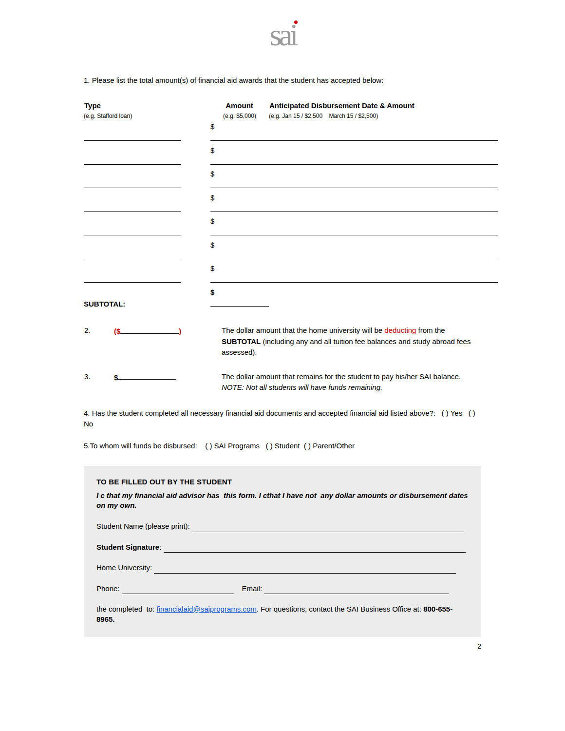sai
1. Please list the total amount(s) of financial aid awards that the student has accepted below:
| Type | Amount | Anticipated Disbursement Date & Amount |
| --- | --- | --- |
| (e.g. Stafford loan) | (e.g. $5,000) | (e.g. Jan 15 / $2,500 March 15 / $2,500) |
| | $ | |
| | $ | |
| | $ | |
| | $ | |
| | $ | |
| | $ | |
| | $ | |
| SUBTOTAL: | $ | |
| 2 . | ($ ) | The dollar amount that the home university will be deducting from the SUBTOTAL (including any and all tuition fee balances and study abroad fees assessed). |
| 3. | $ | The dollar amount that remains for the student to pay his/her SAI balance. NOTE: Not all students will have funds remaining. |
4. Has the student completed all necessary financial aid documents and accepted financial aid listed above?: ( ) Yes ( ) No
5.To whom will funds be disbursed: ( ) SAI Programs ( ) Student ( ) Parent/Other
TO BE FILLED OUT BY THE STUDENT
I c that my financial aid advisor has this form. I cthat I have not any dollar amounts or disbursement dates on my own.
Student Name (please print):
Student Signature:
Home University:
Phone: Email:
the completed to: financialaid@saiprograms.com. For questions, contact the SAI Business Office at: 800-655-8965.
2